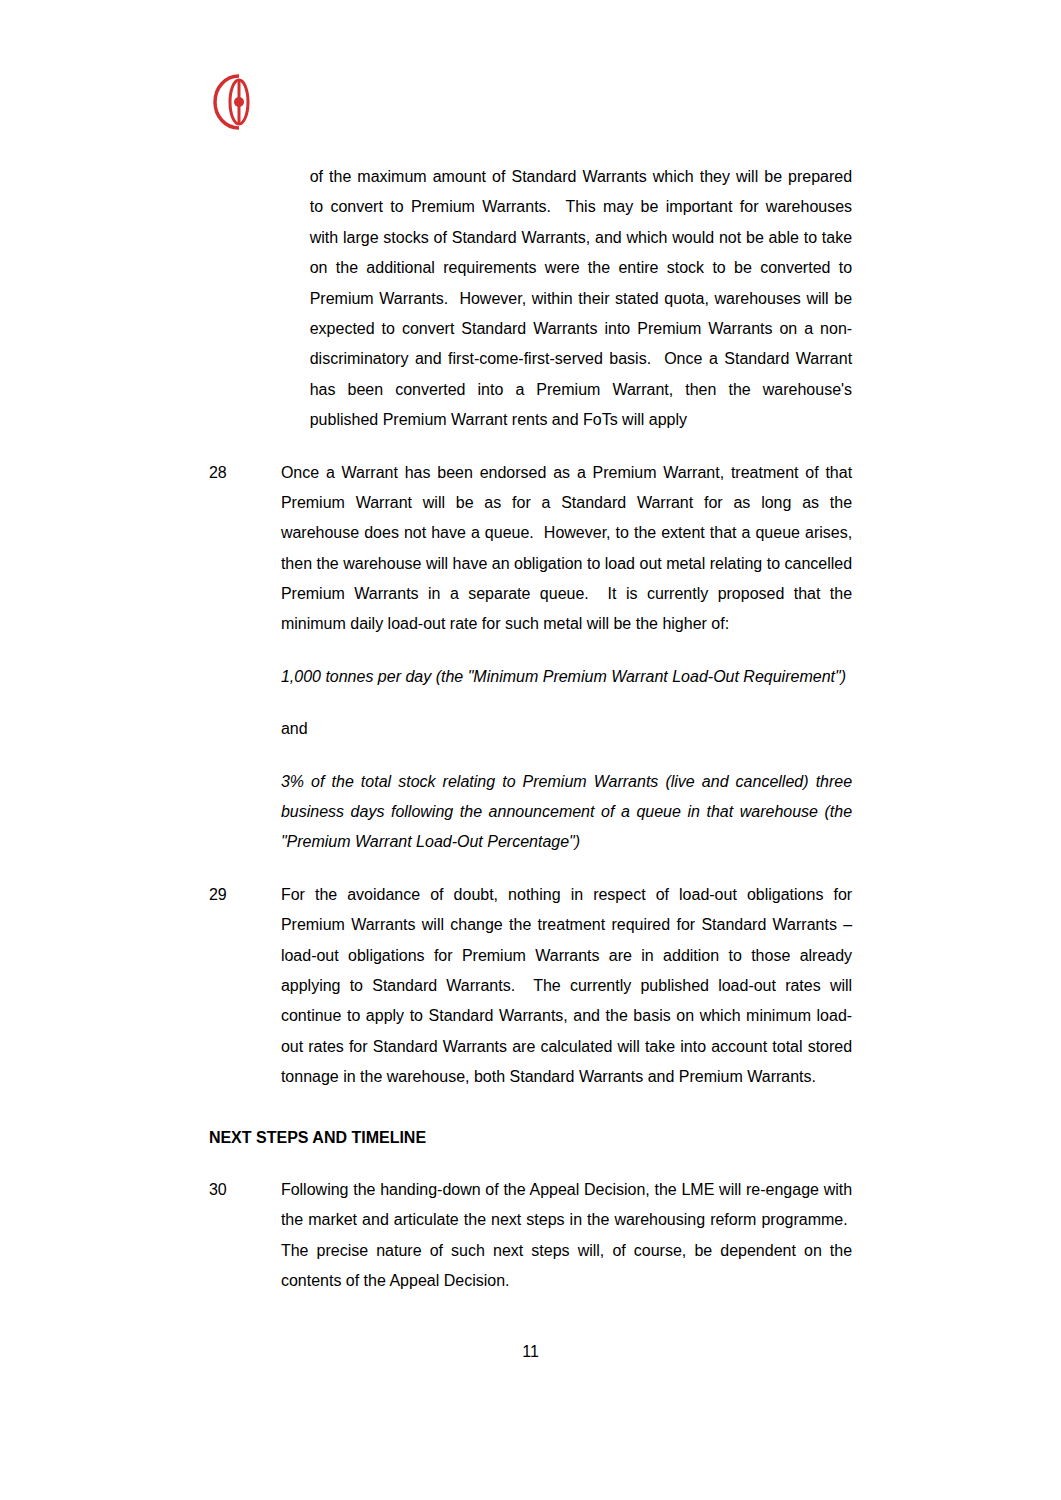of the maximum amount of Standard Warrants which they will be prepared to convert to Premium Warrants. This may be important for warehouses with large stocks of Standard Warrants, and which would not be able to take on the additional requirements were the entire stock to be converted to Premium Warrants. However, within their stated quota, warehouses will be expected to convert Standard Warrants into Premium Warrants on a non-discriminatory and first-come-first-served basis. Once a Standard Warrant has been converted into a Premium Warrant, then the warehouse's published Premium Warrant rents and FoTs will apply
28
Once a Warrant has been endorsed as a Premium Warrant, treatment of that Premium Warrant will be as for a Standard Warrant for as long as the warehouse does not have a queue. However, to the extent that a queue arises, then the warehouse will have an obligation to load out metal relating to cancelled Premium Warrants in a separate queue. It is currently proposed that the minimum daily load-out rate for such metal will be the higher of:
1,000 tonnes per day (the "Minimum Premium Warrant Load-Out Requirement")
and
3% of the total stock relating to Premium Warrants (live and cancelled) three business days following the announcement of a queue in that warehouse (the "Premium Warrant Load-Out Percentage")
29
For the avoidance of doubt, nothing in respect of load-out obligations for Premium Warrants will change the treatment required for Standard Warrants – load-out obligations for Premium Warrants are in addition to those already applying to Standard Warrants. The currently published load-out rates will continue to apply to Standard Warrants, and the basis on which minimum load-out rates for Standard Warrants are calculated will take into account total stored tonnage in the warehouse, both Standard Warrants and Premium Warrants.
NEXT STEPS AND TIMELINE
30
Following the handing-down of the Appeal Decision, the LME will re-engage with the market and articulate the next steps in the warehousing reform programme. The precise nature of such next steps will, of course, be dependent on the contents of the Appeal Decision.
11